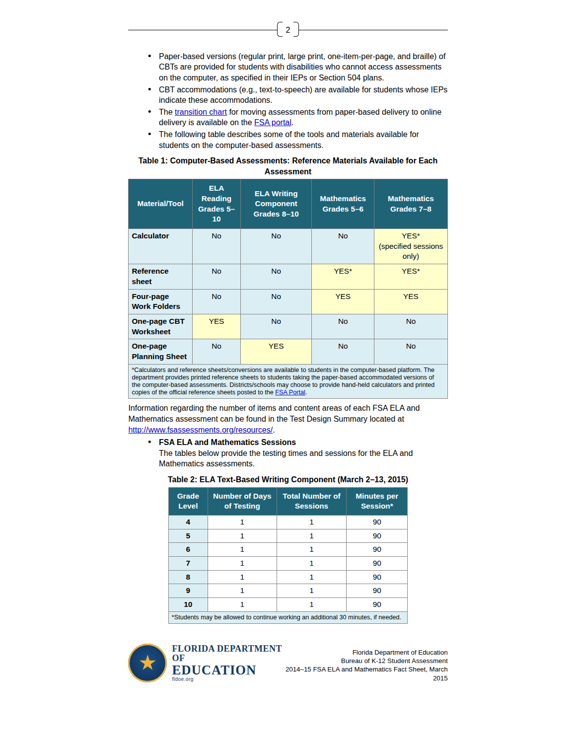2
Paper-based versions (regular print, large print, one-item-per-page, and braille) of CBTs are provided for students with disabilities who cannot access assessments on the computer, as specified in their IEPs or Section 504 plans.
CBT accommodations (e.g., text-to-speech) are available for students whose IEPs indicate these accommodations.
The transition chart for moving assessments from paper-based delivery to online delivery is available on the FSA portal.
The following table describes some of the tools and materials available for students on the computer-based assessments.
Table 1: Computer-Based Assessments: Reference Materials Available for Each Assessment
| Material/Tool | ELA Reading Grades 5–10 | ELA Writing Component Grades 8–10 | Mathematics Grades 5–6 | Mathematics Grades 7–8 |
| --- | --- | --- | --- | --- |
| Calculator | No | No | No | YES* (specified sessions only) |
| Reference sheet | No | No | YES* | YES* |
| Four-page Work Folders | No | No | YES | YES |
| One-page CBT Worksheet | YES | No | No | No |
| One-page Planning Sheet | No | YES | No | No |
| *Calculators and reference sheets/conversions are available to students in the computer-based platform. The department provides printed reference sheets to students taking the paper-based accommodated versions of the computer-based assessments. Districts/schools may choose to provide hand-held calculators and printed copies of the official reference sheets posted to the FSA Portal . |
Information regarding the number of items and content areas of each FSA ELA and Mathematics assessment can be found in the Test Design Summary located at http://www.fsassessments.org/resources/.
FSA ELA and Mathematics Sessions
The tables below provide the testing times and sessions for the ELA and Mathematics assessments.
Table 2: ELA Text-Based Writing Component (March 2–13, 2015)
| Grade Level | Number of Days of Testing | Total Number of Sessions | Minutes per Session* |
| --- | --- | --- | --- |
| 4 | 1 | 1 | 90 |
| 5 | 1 | 1 | 90 |
| 6 | 1 | 1 | 90 |
| 7 | 1 | 1 | 90 |
| 8 | 1 | 1 | 90 |
| 9 | 1 | 1 | 90 |
| 10 | 1 | 1 | 90 |
| *Students may be allowed to continue working an additional 30 minutes, if needed. |
FLORIDA DEPARTMENT OF
EDUCATION
fldoe.org
Florida Department of Education
Bureau of K-12 Student Assessment
2014–15 FSA ELA and Mathematics Fact Sheet, March 2015